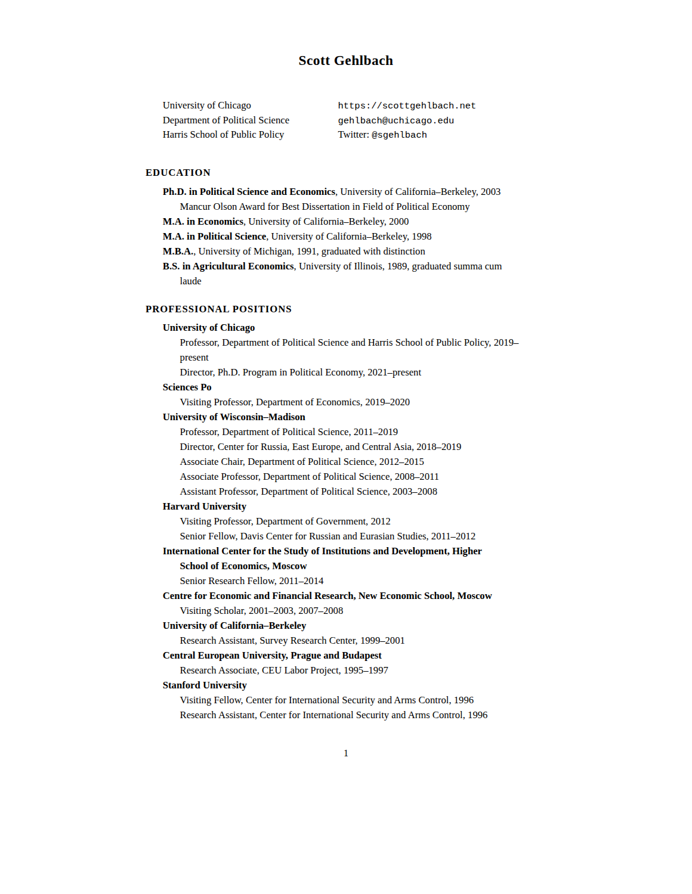Scott Gehlbach
| University of Chicago | https://scottgehlbach.net |
| Department of Political Science | gehlbach@uchicago.edu |
| Harris School of Public Policy | Twitter: @sgehlbach |
EDUCATION
Ph.D. in Political Science and Economics, University of California–Berkeley, 2003
Mancur Olson Award for Best Dissertation in Field of Political Economy
M.A. in Economics, University of California–Berkeley, 2000
M.A. in Political Science, University of California–Berkeley, 1998
M.B.A., University of Michigan, 1991, graduated with distinction
B.S. in Agricultural Economics, University of Illinois, 1989, graduated summa cum
laude
PROFESSIONAL POSITIONS
University of Chicago
Professor, Department of Political Science and Harris School of Public Policy, 2019–
present
Director, Ph.D. Program in Political Economy, 2021–present
Sciences Po
Visiting Professor, Department of Economics, 2019–2020
University of Wisconsin–Madison
Professor, Department of Political Science, 2011–2019
Director, Center for Russia, East Europe, and Central Asia, 2018–2019
Associate Chair, Department of Political Science, 2012–2015
Associate Professor, Department of Political Science, 2008–2011
Assistant Professor, Department of Political Science, 2003–2008
Harvard University
Visiting Professor, Department of Government, 2012
Senior Fellow, Davis Center for Russian and Eurasian Studies, 2011–2012
International Center for the Study of Institutions and Development, Higher
School of Economics, Moscow
Senior Research Fellow, 2011–2014
Centre for Economic and Financial Research, New Economic School, Moscow
Visiting Scholar, 2001–2003, 2007–2008
University of California–Berkeley
Research Assistant, Survey Research Center, 1999–2001
Central European University, Prague and Budapest
Research Associate, CEU Labor Project, 1995–1997
Stanford University
Visiting Fellow, Center for International Security and Arms Control, 1996
Research Assistant, Center for International Security and Arms Control, 1996
1